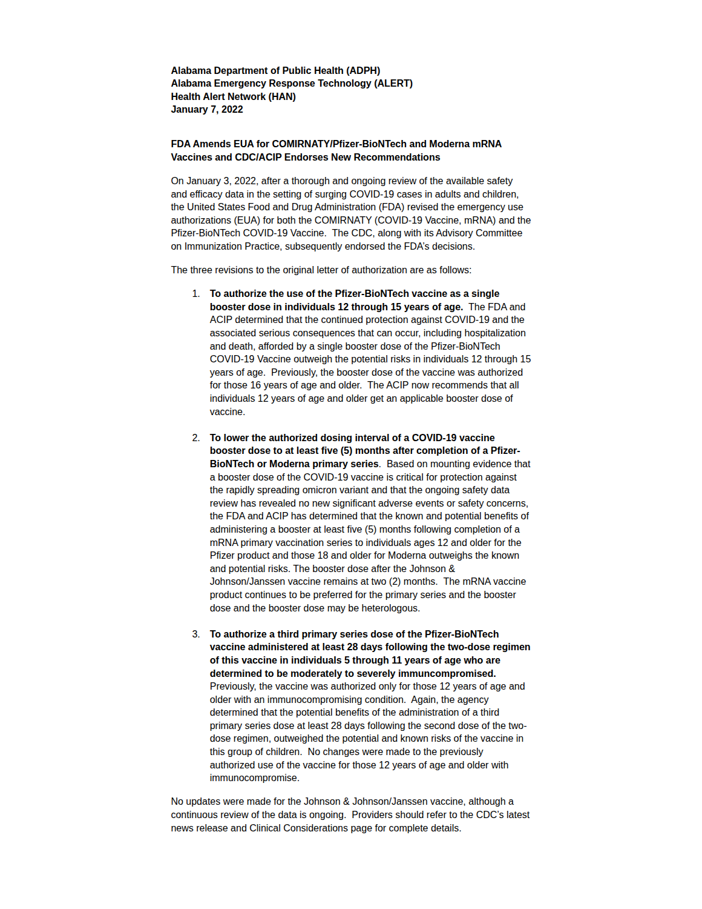Alabama Department of Public Health (ADPH)
Alabama Emergency Response Technology (ALERT)
Health Alert Network (HAN)
January 7, 2022
FDA Amends EUA for COMIRNATY/Pfizer-BioNTech and Moderna mRNA Vaccines and CDC/ACIP Endorses New Recommendations
On January 3, 2022, after a thorough and ongoing review of the available safety and efficacy data in the setting of surging COVID-19 cases in adults and children, the United States Food and Drug Administration (FDA) revised the emergency use authorizations (EUA) for both the COMIRNATY (COVID-19 Vaccine, mRNA) and the Pfizer-BioNTech COVID-19 Vaccine. The CDC, along with its Advisory Committee on Immunization Practice, subsequently endorsed the FDA’s decisions.
The three revisions to the original letter of authorization are as follows:
To authorize the use of the Pfizer-BioNTech vaccine as a single booster dose in individuals 12 through 15 years of age. The FDA and ACIP determined that the continued protection against COVID-19 and the associated serious consequences that can occur, including hospitalization and death, afforded by a single booster dose of the Pfizer-BioNTech COVID-19 Vaccine outweigh the potential risks in individuals 12 through 15 years of age. Previously, the booster dose of the vaccine was authorized for those 16 years of age and older. The ACIP now recommends that all individuals 12 years of age and older get an applicable booster dose of vaccine.
To lower the authorized dosing interval of a COVID-19 vaccine booster dose to at least five (5) months after completion of a Pfizer-BioNTech or Moderna primary series. Based on mounting evidence that a booster dose of the COVID-19 vaccine is critical for protection against the rapidly spreading omicron variant and that the ongoing safety data review has revealed no new significant adverse events or safety concerns, the FDA and ACIP has determined that the known and potential benefits of administering a booster at least five (5) months following completion of a mRNA primary vaccination series to individuals ages 12 and older for the Pfizer product and those 18 and older for Moderna outweighs the known and potential risks. The booster dose after the Johnson & Johnson/Janssen vaccine remains at two (2) months. The mRNA vaccine product continues to be preferred for the primary series and the booster dose and the booster dose may be heterologous.
To authorize a third primary series dose of the Pfizer-BioNTech vaccine administered at least 28 days following the two-dose regimen of this vaccine in individuals 5 through 11 years of age who are determined to be moderately to severely immuncompromised. Previously, the vaccine was authorized only for those 12 years of age and older with an immunocompromising condition. Again, the agency determined that the potential benefits of the administration of a third primary series dose at least 28 days following the second dose of the two-dose regimen, outweighed the potential and known risks of the vaccine in this group of children. No changes were made to the previously authorized use of the vaccine for those 12 years of age and older with immunocompromise.
No updates were made for the Johnson & Johnson/Janssen vaccine, although a continuous review of the data is ongoing. Providers should refer to the CDC’s latest news release and Clinical Considerations page for complete details.